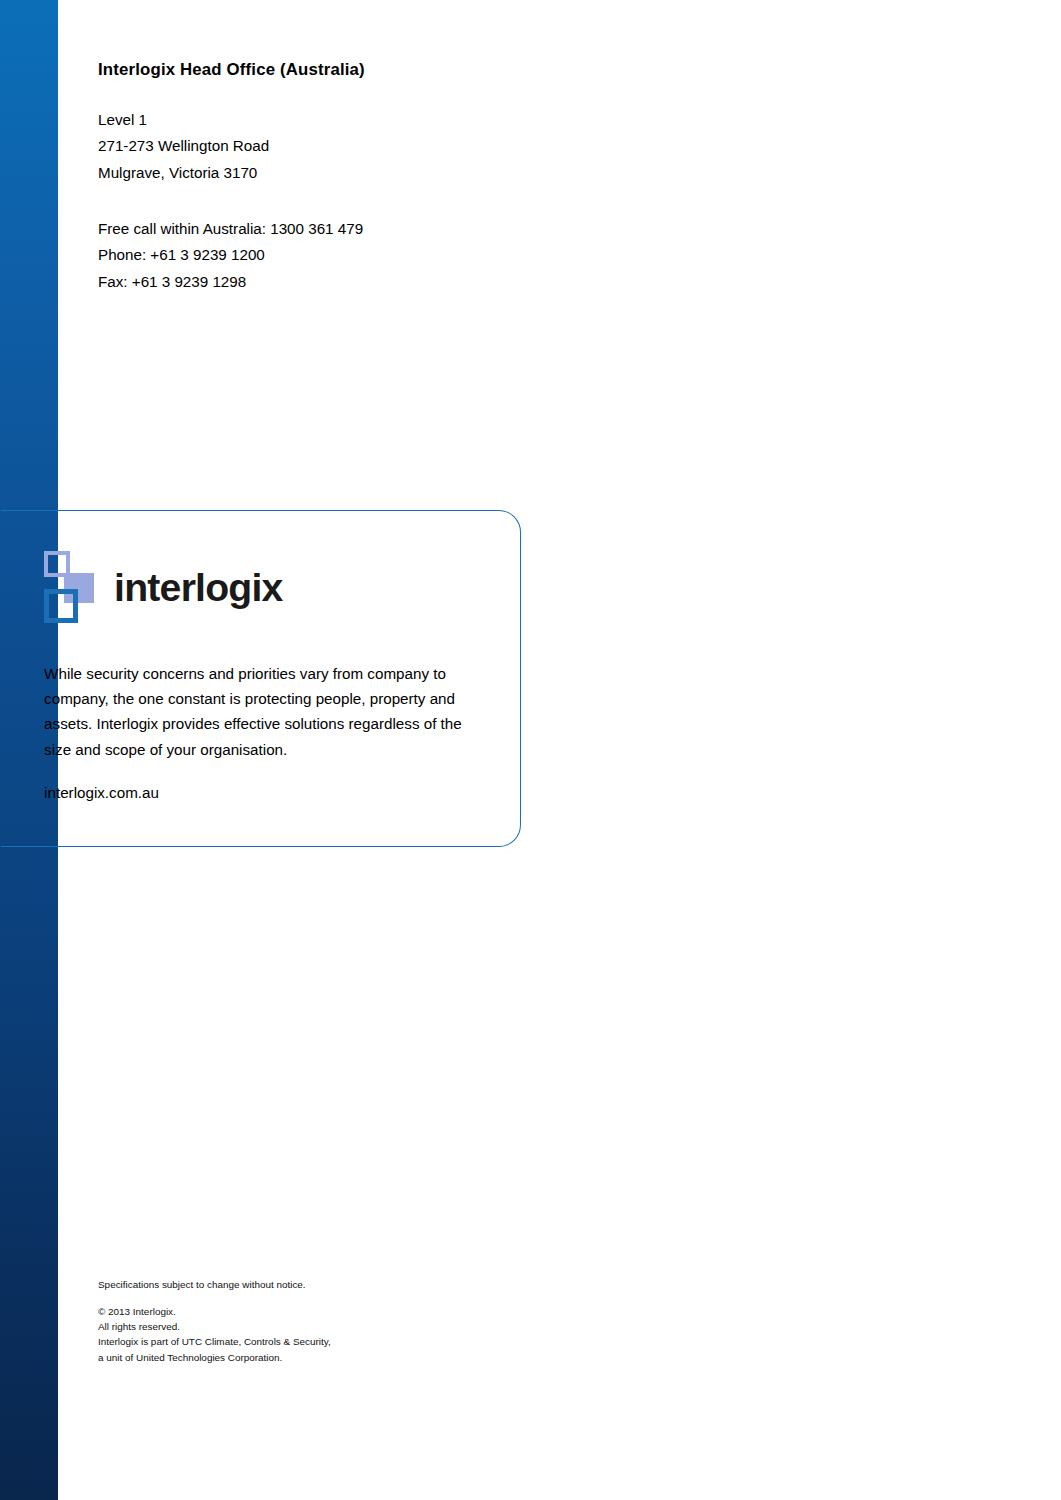Interlogix Head Office (Australia)
Level 1
271-273 Wellington Road
Mulgrave, Victoria 3170
Free call within Australia: 1300 361 479
Phone: +61 3 9239 1200
Fax: +61 3 9239 1298
interlogix
While security concerns and priorities vary from company to company, the one constant is protecting people, property and assets. Interlogix provides effective solutions regardless of the size and scope of your organisation.
interlogix.com.au
Specifications subject to change without notice.
© 2013 Interlogix.
All rights reserved.
Interlogix is part of UTC Climate, Controls & Security,
a unit of United Technologies Corporation.